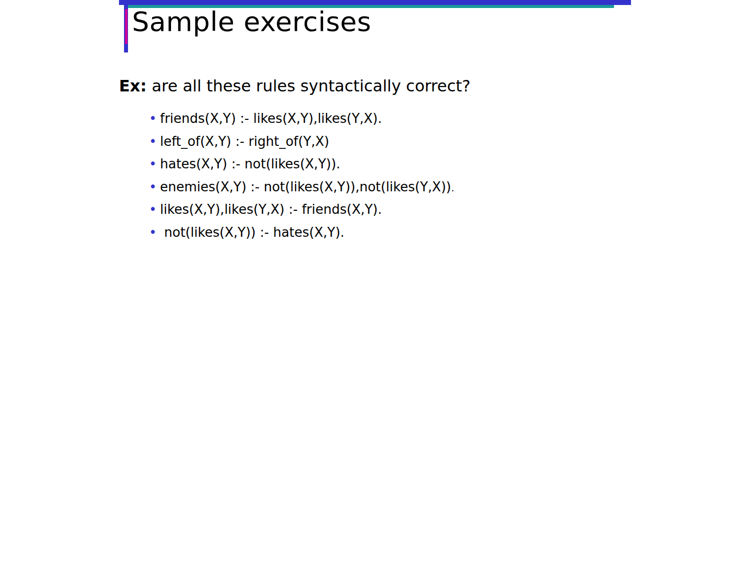Sample exercises
Ex: are all these rules syntactically correct?
friends(X,Y) :- likes(X,Y),likes(Y,X).
left_of(X,Y) :- right_of(Y,X)
hates(X,Y) :- not(likes(X,Y)).
enemies(X,Y) :- not(likes(X,Y)),not(likes(Y,X)).
likes(X,Y),likes(Y,X) :- friends(X,Y).
not(likes(X,Y)) :- hates(X,Y).